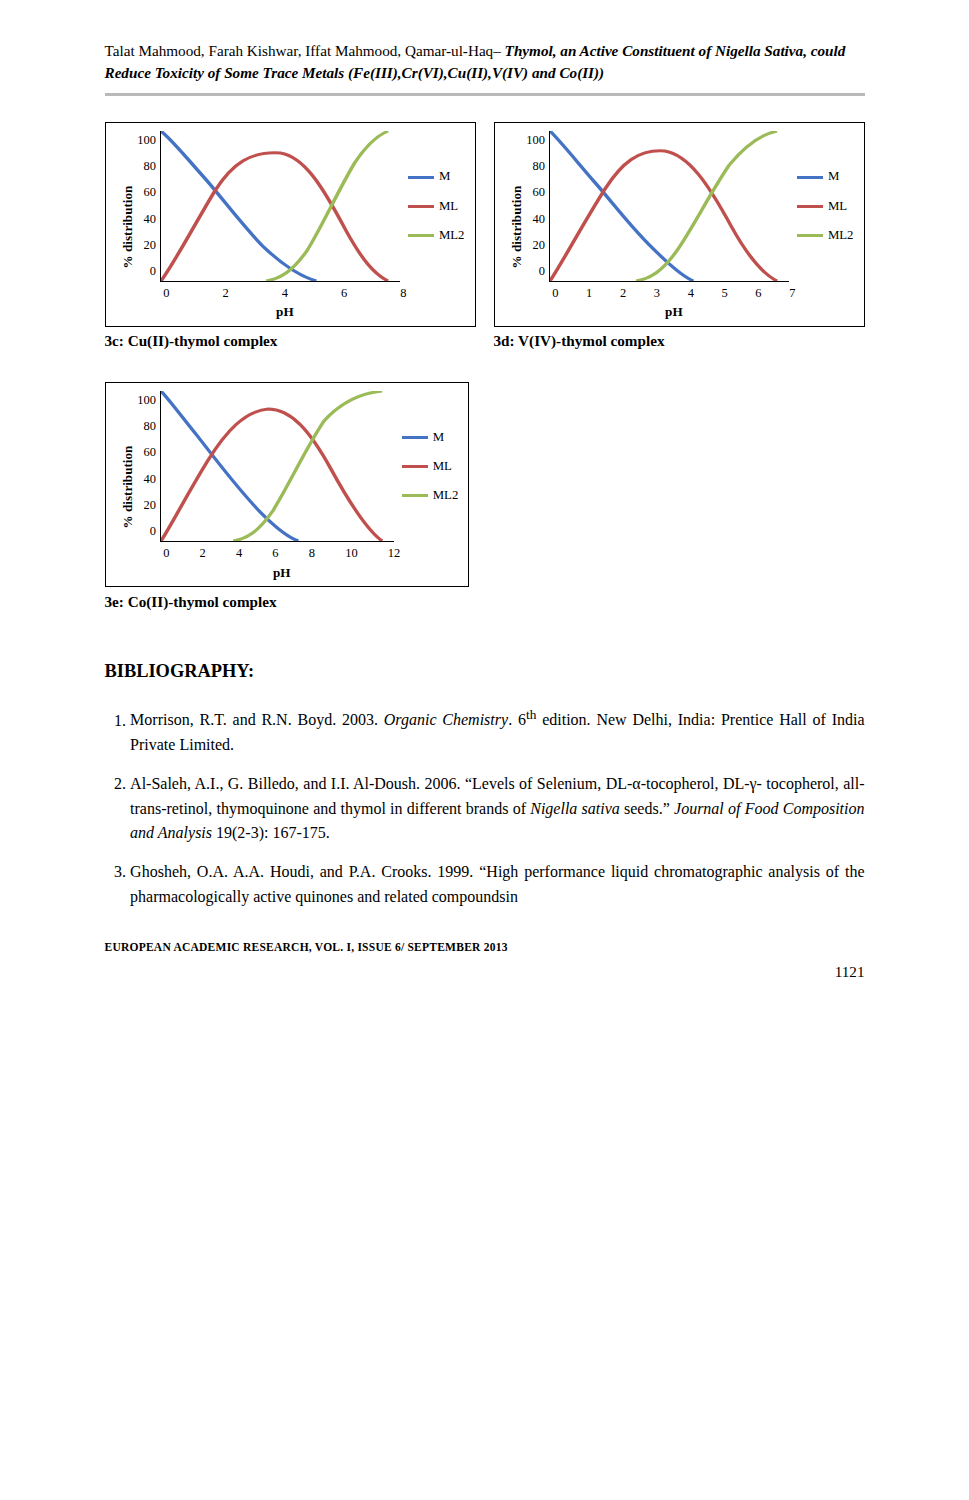Talat Mahmood, Farah Kishwar, Iffat Mahmood, Qamar-ul-Haq– Thymol, an Active Constituent of Nigella Sativa, could Reduce Toxicity of Some Trace Metals (Fe(III),Cr(VI),Cu(II),V(IV) and Co(II))
% distribution
100806040200
M
ML
ML2
02468
pH
% distribution
100806040200
M
ML
ML2
01234567
pH
3c: Cu(II)-thymol complex
3d: V(IV)-thymol complex
% distribution
100806040200
M
ML
ML2
024681012
pH
3e: Co(II)-thymol complex
BIBLIOGRAPHY:
Morrison, R.T. and R.N. Boyd. 2003. Organic Chemistry. 6th edition. New Delhi, India: Prentice Hall of India Private Limited.
Al-Saleh, A.I., G. Billedo, and I.I. Al-Doush. 2006. “Levels of Selenium, DL-α-tocopherol, DL-γ- tocopherol, all-trans-retinol, thymoquinone and thymol in different brands of Nigella sativa seeds.” Journal of Food Composition and Analysis 19(2-3): 167-175.
Ghosheh, O.A. A.A. Houdi, and P.A. Crooks. 1999. “High performance liquid chromatographic analysis of the pharmacologically active quinones and related compoundsin
EUROPEAN ACADEMIC RESEARCH, VOL. I, ISSUE 6/ SEPTEMBER 2013
1121